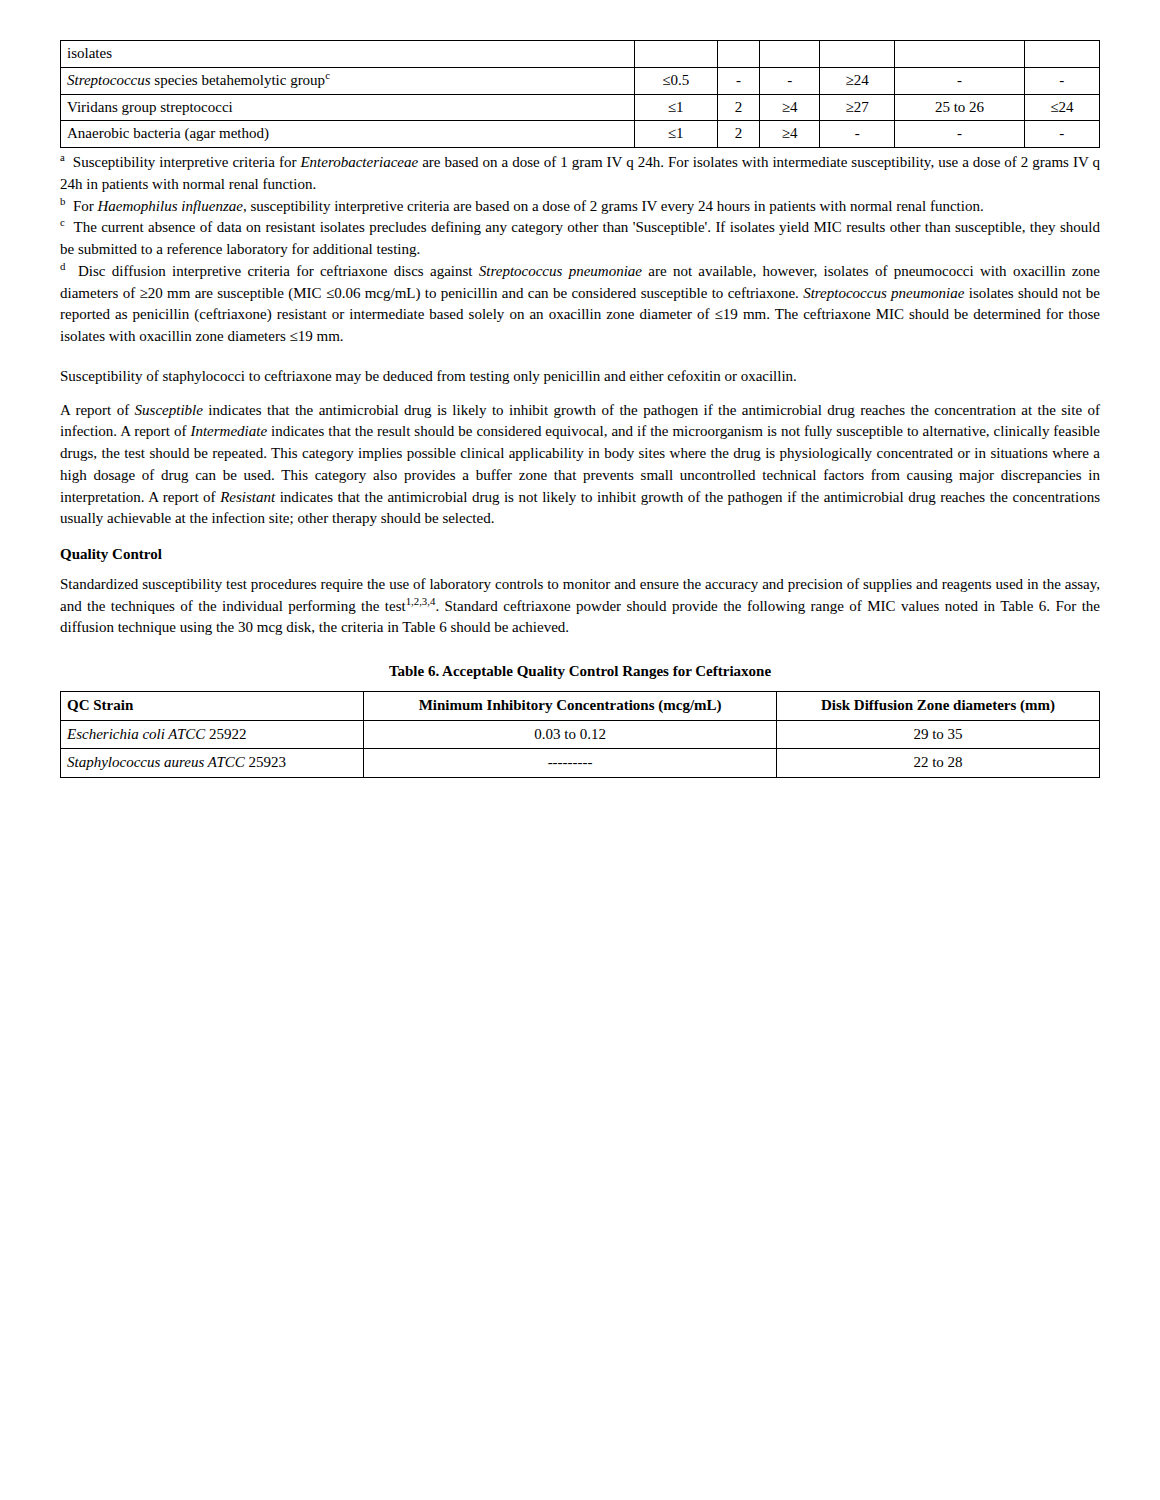| isolates | | | | | | |
| Streptococcus species betahemolytic group c | ≤0.5 | - | - | ≥24 | - | - |
| Viridans group streptococci | ≤1 | 2 | ≥4 | ≥27 | 25 to 26 | ≤24 |
| Anaerobic bacteria (agar method) | ≤1 | 2 | ≥4 | - | - | - |
a Susceptibility interpretive criteria for Enterobacteriaceae are based on a dose of 1 gram IV q 24h. For isolates with intermediate susceptibility, use a dose of 2 grams IV q 24h in patients with normal renal function.
b For Haemophilus influenzae, susceptibility interpretive criteria are based on a dose of 2 grams IV every 24 hours in patients with normal renal function.
c The current absence of data on resistant isolates precludes defining any category other than 'Susceptible'. If isolates yield MIC results other than susceptible, they should be submitted to a reference laboratory for additional testing.
d Disc diffusion interpretive criteria for ceftriaxone discs against Streptococcus pneumoniae are not available, however, isolates of pneumococci with oxacillin zone diameters of ≥20 mm are susceptible (MIC ≤0.06 mcg/mL) to penicillin and can be considered susceptible to ceftriaxone. Streptococcus pneumoniae isolates should not be reported as penicillin (ceftriaxone) resistant or intermediate based solely on an oxacillin zone diameter of ≤19 mm. The ceftriaxone MIC should be determined for those isolates with oxacillin zone diameters ≤19 mm.
Susceptibility of staphylococci to ceftriaxone may be deduced from testing only penicillin and either cefoxitin or oxacillin.
A report of Susceptible indicates that the antimicrobial drug is likely to inhibit growth of the pathogen if the antimicrobial drug reaches the concentration at the site of infection. A report of Intermediate indicates that the result should be considered equivocal, and if the microorganism is not fully susceptible to alternative, clinically feasible drugs, the test should be repeated. This category implies possible clinical applicability in body sites where the drug is physiologically concentrated or in situations where a high dosage of drug can be used. This category also provides a buffer zone that prevents small uncontrolled technical factors from causing major discrepancies in interpretation. A report of Resistant indicates that the antimicrobial drug is not likely to inhibit growth of the pathogen if the antimicrobial drug reaches the concentrations usually achievable at the infection site; other therapy should be selected.
Quality Control
Standardized susceptibility test procedures require the use of laboratory controls to monitor and ensure the accuracy and precision of supplies and reagents used in the assay, and the techniques of the individual performing the test1,2,3,4. Standard ceftriaxone powder should provide the following range of MIC values noted in Table 6. For the diffusion technique using the 30 mcg disk, the criteria in Table 6 should be achieved.
Table 6. Acceptable Quality Control Ranges for Ceftriaxone
| QC Strain | Minimum Inhibitory Concentrations (mcg/mL) | Disk Diffusion Zone diameters (mm) |
| --- | --- | --- |
| Escherichia coli ATCC 25922 | 0.03 to 0.12 | 29 to 35 |
| Staphylococcus aureus ATCC 25923 | --------- | 22 to 28 |